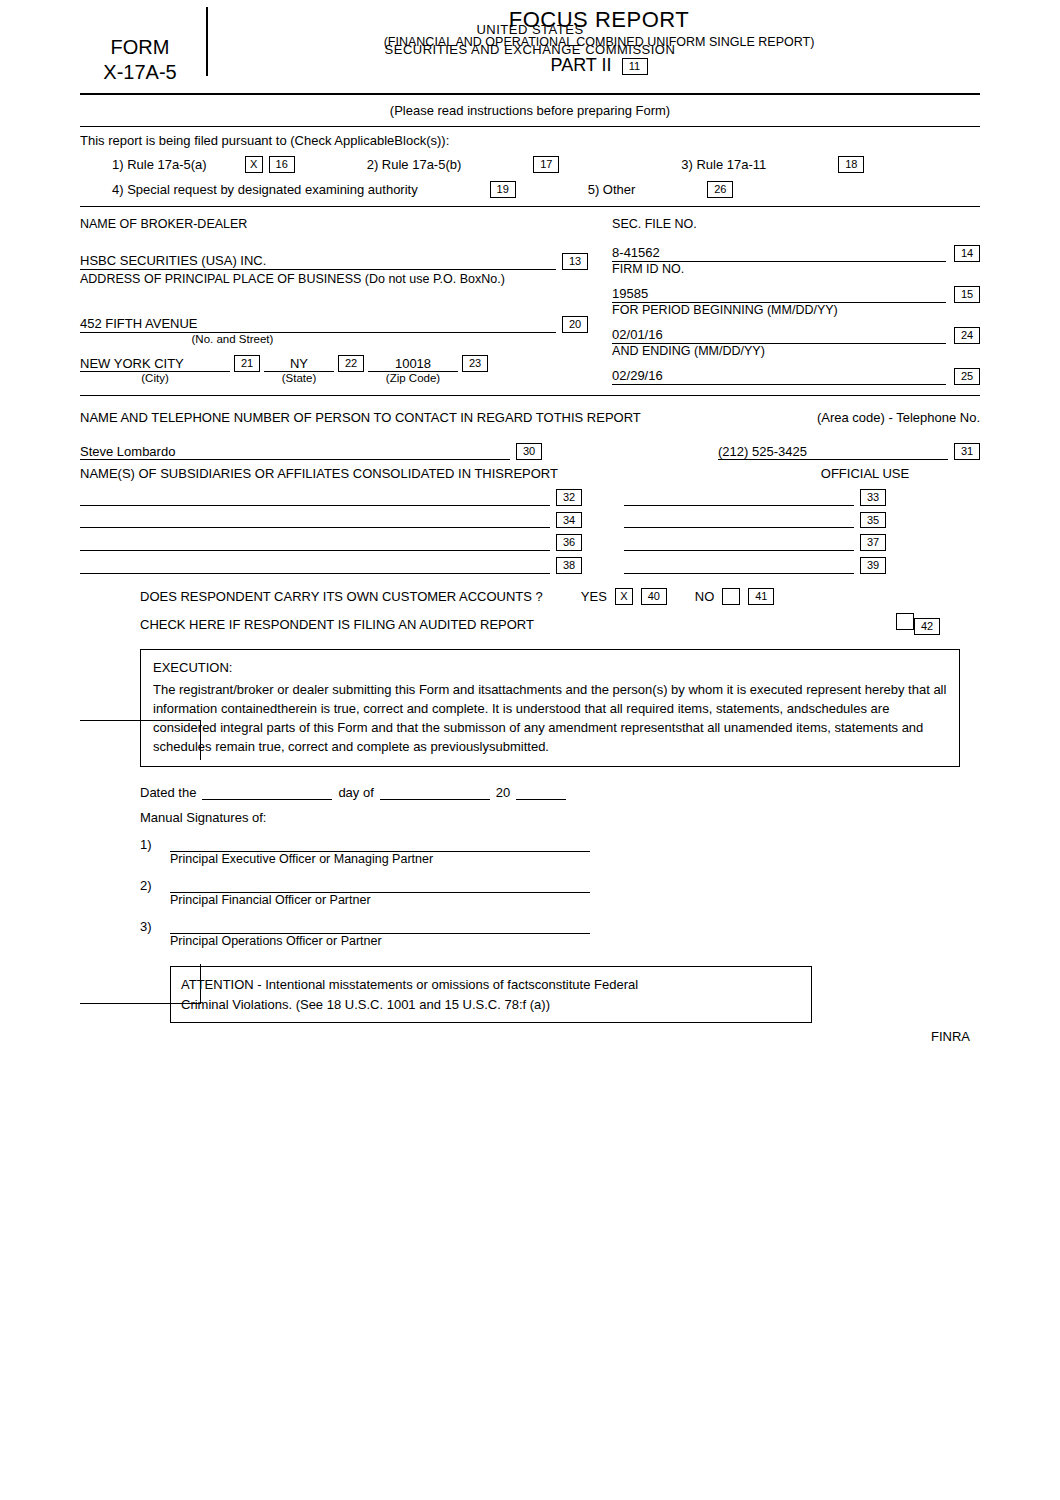UNITED STATES
SECURITIES AND EXCHANGE COMMISSION
FORM X-17A-5
FOCUS REPORT
(FINANCIAL AND OPERATIONAL COMBINED UNIFORM SINGLE REPORT)
PART II 11
(Please read instructions before preparing Form)
This report is being filed pursuant to (Check ApplicableBlock(s)):
1) Rule 17a-5(a)
16
2) Rule 17a-5(b)
17
3) Rule 17a-11
18
4) Special request by designated examining authority 19 5) Other 26
NAME OF BROKER-DEALER
HSBC SECURITIES (USA) INC.
13
ADDRESS OF PRINCIPAL PLACE OF BUSINESS (Do not use P.O. BoxNo.)
452 FIFTH AVENUE
20
(No. and Street)
NEW YORK CITY
21
NY
22
10018
23
(City) (State) (Zip Code)
SEC. FILE NO.
8-41562
14
FIRM ID NO.
19585
15
FOR PERIOD BEGINNING (MM/DD/YY)
02/01/16
24
AND ENDING (MM/DD/YY)
02/29/16
25
NAME AND TELEPHONE NUMBER OF PERSON TO CONTACT IN REGARD TOTHIS REPORT
(Area code) - Telephone No.
Steve Lombardo
30
(212) 525-3425
31
NAME(S) OF SUBSIDIARIES OR AFFILIATES CONSOLIDATED IN THISREPORT
OFFICIAL USE
32
33
34
35
36
37
38
39
DOES RESPONDENT CARRY ITS OWN CUSTOMER ACCOUNTS ? YES 40 NO 41
CHECK HERE IF RESPONDENT IS FILING AN AUDITED REPORT 42
EXECUTION:
The registrant/broker or dealer submitting this Form and itsattachments and the person(s) by whom it is executed represent hereby that all information containedtherein is true, correct and complete. It is understood that all required items, statements, andschedules are considered integral parts of this Form and that the submisson of any amendment representsthat all unamended items, statements and schedules remain true, correct and complete as previouslysubmitted.
Dated the day of 20
Manual Signatures of:
1)
Principal Executive Officer or Managing Partner
2)
Principal Financial Officer or Partner
3)
Principal Operations Officer or Partner
ATTENTION - Intentional misstatements or omissions of factsconstitute Federal
Criminal Violations. (See 18 U.S.C. 1001 and 15 U.S.C. 78:f (a))
FINRA